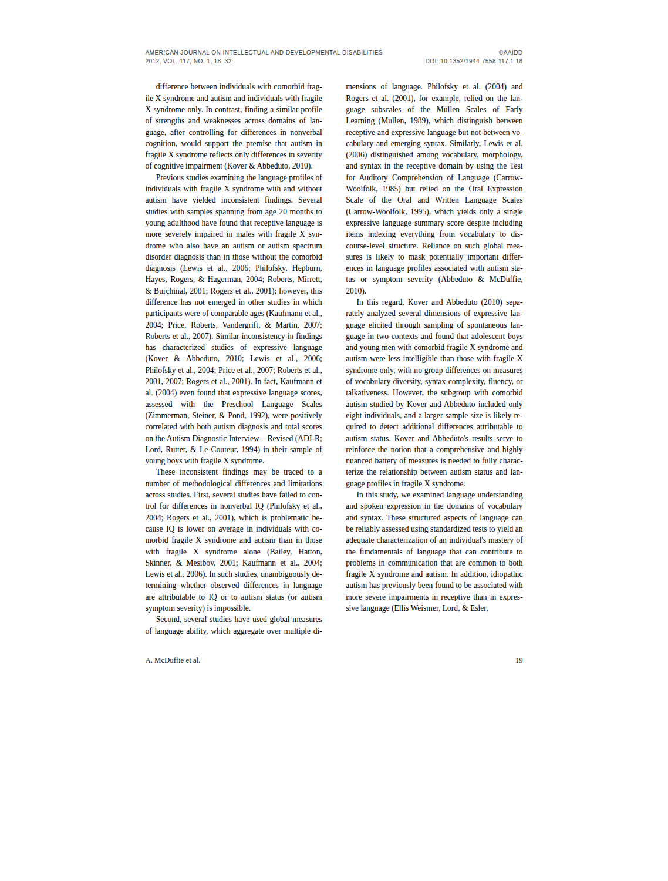American Journal on Intellectual and Developmental Disabilities2012, Vol. 117, No. 1, 18–32
©AAIDDDOI: 10.1352/1944-7558-117.1.18
difference between individuals with comorbid fragile X syndrome and autism and individuals with fragile X syndrome only. In contrast, finding a similar profile of strengths and weaknesses across domains of language, after controlling for differences in nonverbal cognition, would support the premise that autism in fragile X syndrome reflects only differences in severity of cognitive impairment (Kover & Abbeduto, 2010).
Previous studies examining the language profiles of individuals with fragile X syndrome with and without autism have yielded inconsistent findings. Several studies with samples spanning from age 20 months to young adulthood have found that receptive language is more severely impaired in males with fragile X syndrome who also have an autism or autism spectrum disorder diagnosis than in those without the comorbid diagnosis (Lewis et al., 2006; Philofsky, Hepburn, Hayes, Rogers, & Hagerman, 2004; Roberts, Mirrett, & Burchinal, 2001; Rogers et al., 2001); however, this difference has not emerged in other studies in which participants were of comparable ages (Kaufmann et al., 2004; Price, Roberts, Vandergrift, & Martin, 2007; Roberts et al., 2007). Similar inconsistency in findings has characterized studies of expressive language (Kover & Abbeduto, 2010; Lewis et al., 2006; Philofsky et al., 2004; Price et al., 2007; Roberts et al., 2001, 2007; Rogers et al., 2001). In fact, Kaufmann et al. (2004) even found that expressive language scores, assessed with the Preschool Language Scales (Zimmerman, Steiner, & Pond, 1992), were positively correlated with both autism diagnosis and total scores on the Autism Diagnostic Interview—Revised (ADI-R; Lord, Rutter, & Le Couteur, 1994) in their sample of young boys with fragile X syndrome.
These inconsistent findings may be traced to a number of methodological differences and limitations across studies. First, several studies have failed to control for differences in nonverbal IQ (Philofsky et al., 2004; Rogers et al., 2001), which is problematic because IQ is lower on average in individuals with comorbid fragile X syndrome and autism than in those with fragile X syndrome alone (Bailey, Hatton, Skinner, & Mesibov, 2001; Kaufmann et al., 2004; Lewis et al., 2006). In such studies, unambiguously determining whether observed differences in language are attributable to IQ or to autism status (or autism symptom severity) is impossible.
Second, several studies have used global measures of language ability, which aggregate over multiple dimensions of language. Philofsky et al. (2004) and Rogers et al. (2001), for example, relied on the language subscales of the Mullen Scales of Early Learning (Mullen, 1989), which distinguish between receptive and expressive language but not between vocabulary and emerging syntax. Similarly, Lewis et al. (2006) distinguished among vocabulary, morphology, and syntax in the receptive domain by using the Test for Auditory Comprehension of Language (Carrow-Woolfolk, 1985) but relied on the Oral Expression Scale of the Oral and Written Language Scales (Carrow-Woolfolk, 1995), which yields only a single expressive language summary score despite including items indexing everything from vocabulary to discourse-level structure. Reliance on such global measures is likely to mask potentially important differences in language profiles associated with autism status or symptom severity (Abbeduto & McDuffie, 2010).
In this regard, Kover and Abbeduto (2010) separately analyzed several dimensions of expressive language elicited through sampling of spontaneous language in two contexts and found that adolescent boys and young men with comorbid fragile X syndrome and autism were less intelligible than those with fragile X syndrome only, with no group differences on measures of vocabulary diversity, syntax complexity, fluency, or talkativeness. However, the subgroup with comorbid autism studied by Kover and Abbeduto included only eight individuals, and a larger sample size is likely required to detect additional differences attributable to autism status. Kover and Abbeduto's results serve to reinforce the notion that a comprehensive and highly nuanced battery of measures is needed to fully characterize the relationship between autism status and language profiles in fragile X syndrome.
In this study, we examined language understanding and spoken expression in the domains of vocabulary and syntax. These structured aspects of language can be reliably assessed using standardized tests to yield an adequate characterization of an individual's mastery of the fundamentals of language that can contribute to problems in communication that are common to both fragile X syndrome and autism. In addition, idiopathic autism has previously been found to be associated with more severe impairments in receptive than in expressive language (Ellis Weismer, Lord, & Esler,
A. McDuffie et al.
19